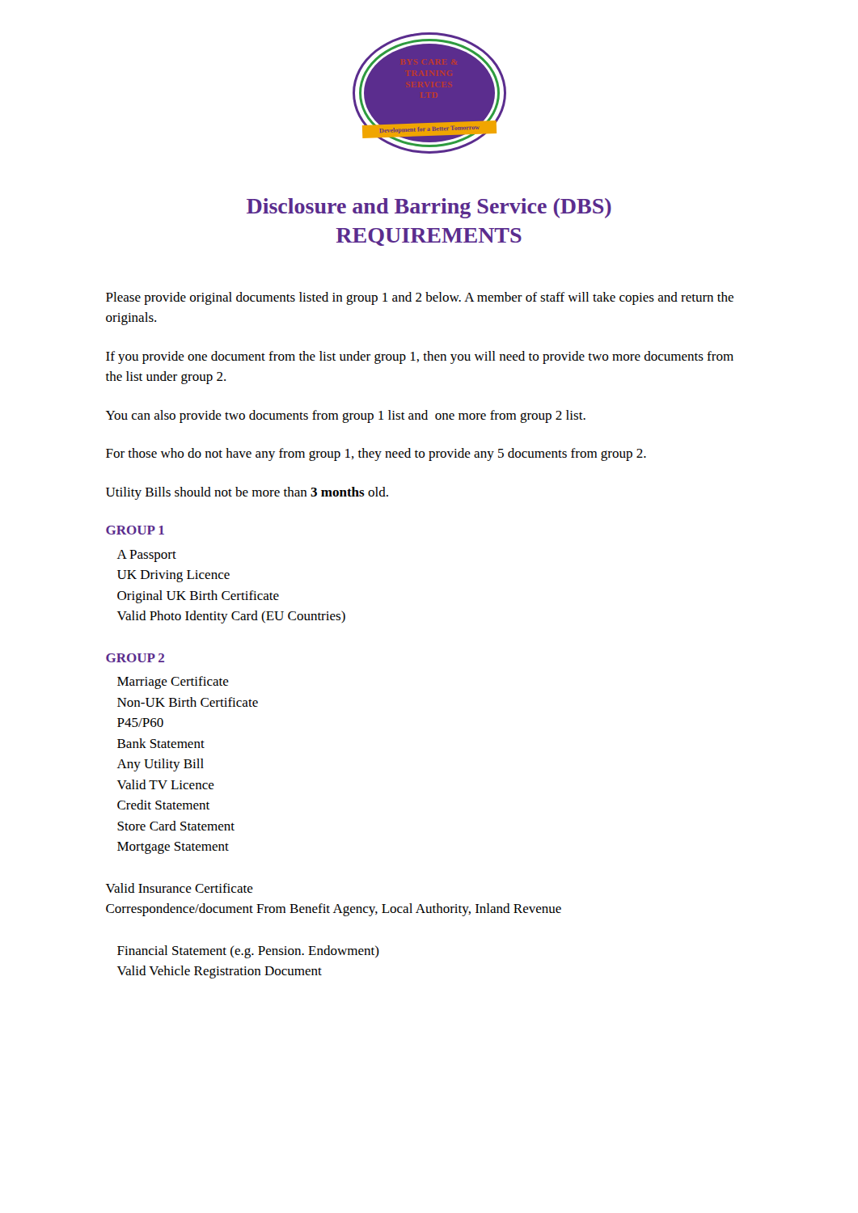BYS Care &
Training
Services
Ltd
Development for a Better Tomorrow
Disclosure and Barring Service (DBS)
REQUIREMENTS
Please provide original documents listed in group 1 and 2 below. A member of staff will take copies and return the originals.
If you provide one document from the list under group 1, then you will need to provide two more documents from the list under group 2.
You can also provide two documents from group 1 list and one more from group 2 list.
For those who do not have any from group 1, they need to provide any 5 documents from group 2.
Utility Bills should not be more than 3 months old.
GROUP 1
A Passport
UK Driving Licence
Original UK Birth Certificate
Valid Photo Identity Card (EU Countries)
GROUP 2
Marriage Certificate
Non-UK Birth Certificate
P45/P60
Bank Statement
Any Utility Bill
Valid TV Licence
Credit Statement
Store Card Statement
Mortgage Statement
Valid Insurance Certificate
Correspondence/document From Benefit Agency, Local Authority, Inland Revenue
Financial Statement (e.g. Pension. Endowment)
Valid Vehicle Registration Document